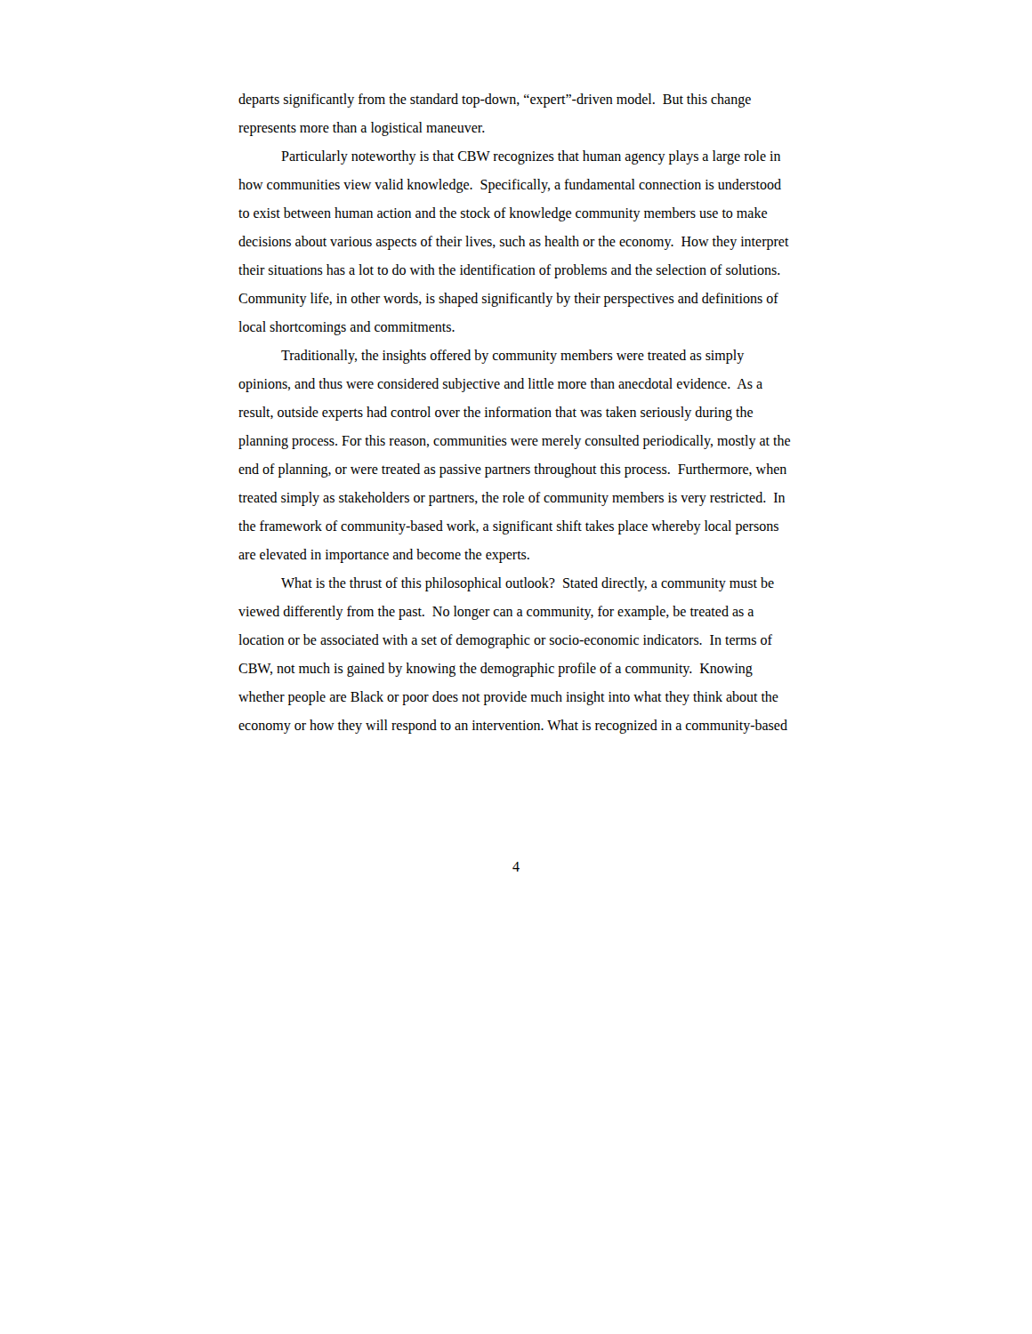departs significantly from the standard top-down, “expert”-driven model. But this change represents more than a logistical maneuver.
Particularly noteworthy is that CBW recognizes that human agency plays a large role in how communities view valid knowledge. Specifically, a fundamental connection is understood to exist between human action and the stock of knowledge community members use to make decisions about various aspects of their lives, such as health or the economy. How they interpret their situations has a lot to do with the identification of problems and the selection of solutions. Community life, in other words, is shaped significantly by their perspectives and definitions of local shortcomings and commitments.
Traditionally, the insights offered by community members were treated as simply opinions, and thus were considered subjective and little more than anecdotal evidence. As a result, outside experts had control over the information that was taken seriously during the planning process. For this reason, communities were merely consulted periodically, mostly at the end of planning, or were treated as passive partners throughout this process. Furthermore, when treated simply as stakeholders or partners, the role of community members is very restricted. In the framework of community-based work, a significant shift takes place whereby local persons are elevated in importance and become the experts.
What is the thrust of this philosophical outlook? Stated directly, a community must be viewed differently from the past. No longer can a community, for example, be treated as a location or be associated with a set of demographic or socio-economic indicators. In terms of CBW, not much is gained by knowing the demographic profile of a community. Knowing whether people are Black or poor does not provide much insight into what they think about the economy or how they will respond to an intervention. What is recognized in a community-based
4